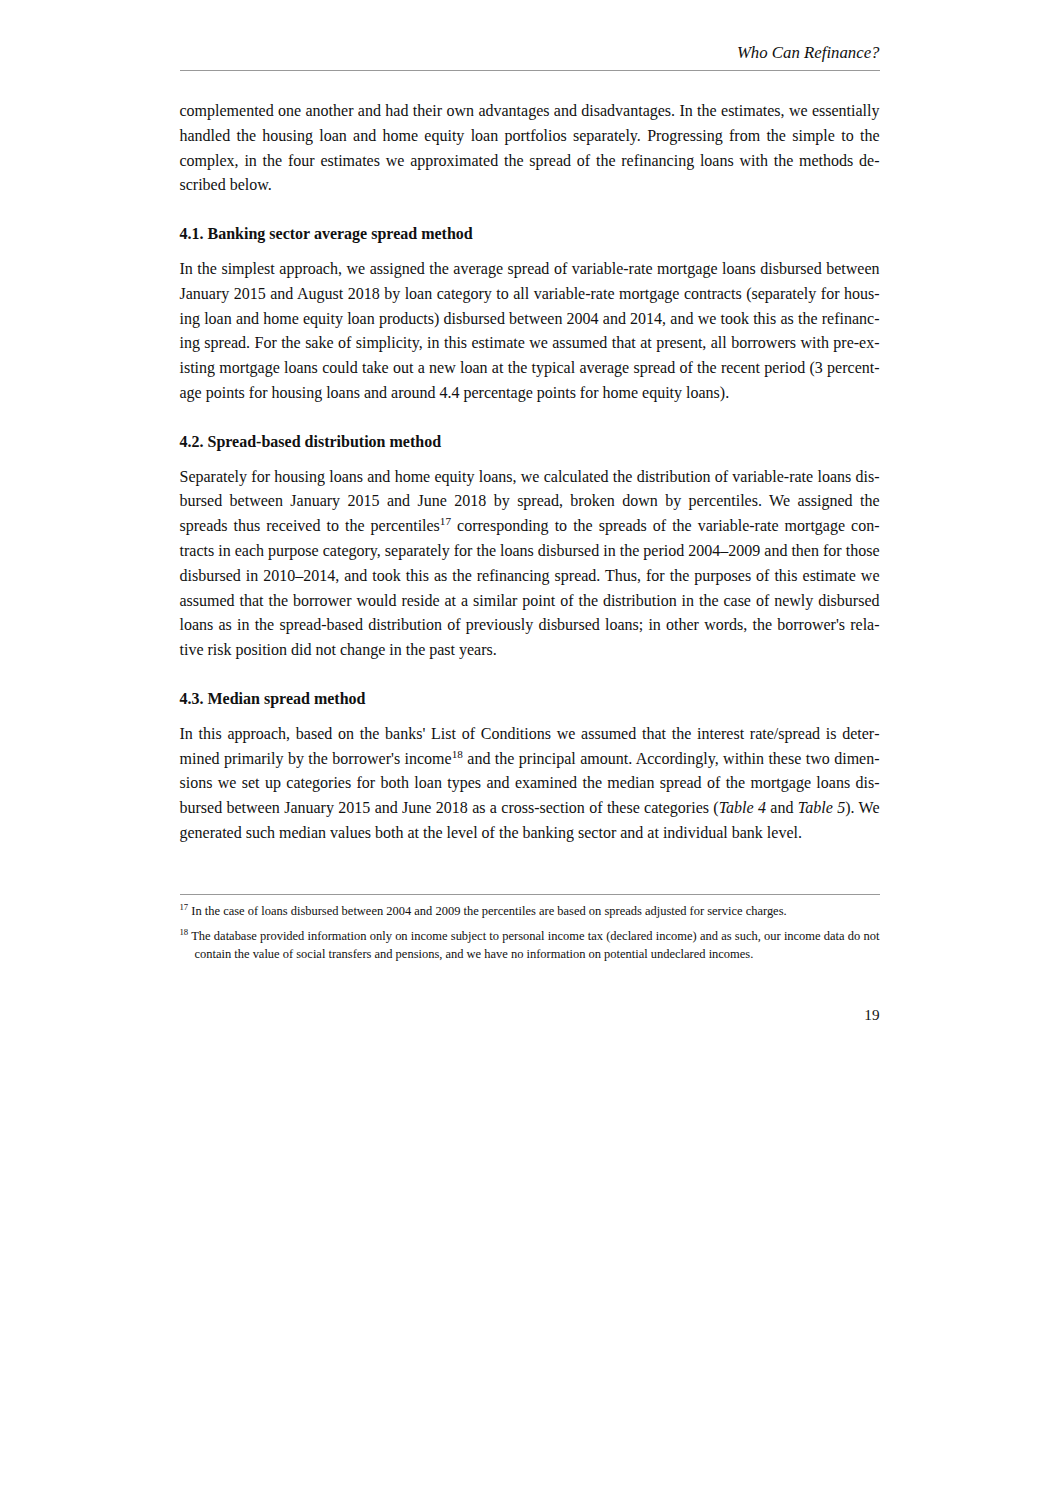Who Can Refinance?
complemented one another and had their own advantages and disadvantages. In the estimates, we essentially handled the housing loan and home equity loan portfolios separately. Progressing from the simple to the complex, in the four estimates we approximated the spread of the refinancing loans with the methods described below.
4.1. Banking sector average spread method
In the simplest approach, we assigned the average spread of variable-rate mortgage loans disbursed between January 2015 and August 2018 by loan category to all variable-rate mortgage contracts (separately for housing loan and home equity loan products) disbursed between 2004 and 2014, and we took this as the refinancing spread. For the sake of simplicity, in this estimate we assumed that at present, all borrowers with pre-existing mortgage loans could take out a new loan at the typical average spread of the recent period (3 percentage points for housing loans and around 4.4 percentage points for home equity loans).
4.2. Spread-based distribution method
Separately for housing loans and home equity loans, we calculated the distribution of variable-rate loans disbursed between January 2015 and June 2018 by spread, broken down by percentiles. We assigned the spreads thus received to the percentiles17 corresponding to the spreads of the variable-rate mortgage contracts in each purpose category, separately for the loans disbursed in the period 2004–2009 and then for those disbursed in 2010–2014, and took this as the refinancing spread. Thus, for the purposes of this estimate we assumed that the borrower would reside at a similar point of the distribution in the case of newly disbursed loans as in the spread-based distribution of previously disbursed loans; in other words, the borrower's relative risk position did not change in the past years.
4.3. Median spread method
In this approach, based on the banks' List of Conditions we assumed that the interest rate/spread is determined primarily by the borrower's income18 and the principal amount. Accordingly, within these two dimensions we set up categories for both loan types and examined the median spread of the mortgage loans disbursed between January 2015 and June 2018 as a cross-section of these categories (Table 4 and Table 5). We generated such median values both at the level of the banking sector and at individual bank level.
17 In the case of loans disbursed between 2004 and 2009 the percentiles are based on spreads adjusted for service charges.
18 The database provided information only on income subject to personal income tax (declared income) and as such, our income data do not contain the value of social transfers and pensions, and we have no information on potential undeclared incomes.
19